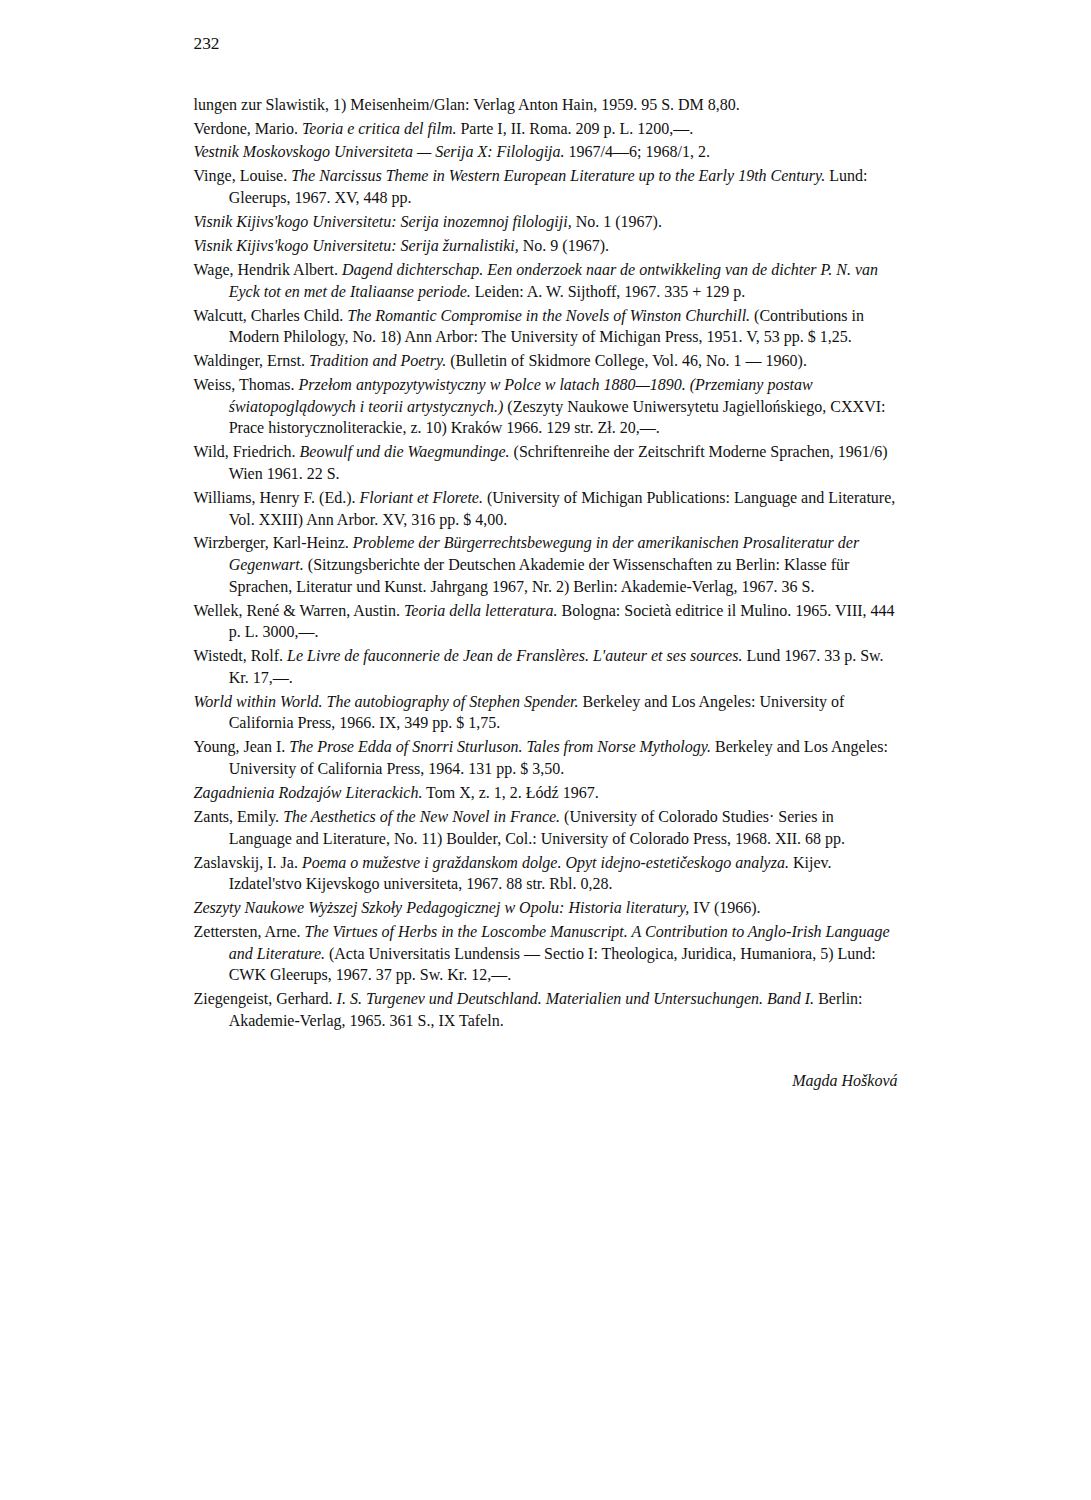232
lungen zur Slawistik, 1) Meisenheim/Glan: Verlag Anton Hain, 1959. 95 S. DM 8,80.
Verdone, Mario. Teoria e critica del film. Parte I, II. Roma. 209 p. L. 1200,—.
Vestnik Moskovskogo Universiteta — Serija X: Filologija. 1967/4—6; 1968/1, 2.
Vinge, Louise. The Narcissus Theme in Western European Literature up to the Early 19th Century. Lund: Gleerups, 1967. XV, 448 pp.
Visnik Kijivs'kogo Universitetu: Serija inozemnoj filologiji, No. 1 (1967).
Visnik Kijivs'kogo Universitetu: Serija žurnalistiki, No. 9 (1967).
Wage, Hendrik Albert. Dagend dichterschap. Een onderzoek naar de ontwikkeling van de dichter P. N. van Eyck tot en met de Italiaanse periode. Leiden: A. W. Sijthoff, 1967. 335 + 129 p.
Walcutt, Charles Child. The Romantic Compromise in the Novels of Winston Churchill. (Contributions in Modern Philology, No. 18) Ann Arbor: The University of Michigan Press, 1951. V, 53 pp. $ 1,25.
Waldinger, Ernst. Tradition and Poetry. (Bulletin of Skidmore College, Vol. 46, No. 1 — 1960).
Weiss, Thomas. Przełom antypozytywistyczny w Polce w latach 1880—1890. (Przemiany postaw światopoglądowych i teorii artystycznych.) (Zeszyty Naukowe Uniwersytetu Jagiellońskiego, CXXVI: Prace historycznoliterackie, z. 10) Kraków 1966. 129 str. Zł. 20,—.
Wild, Friedrich. Beowulf und die Waegmundinge. (Schriftenreihe der Zeitschrift Moderne Sprachen, 1961/6) Wien 1961. 22 S.
Williams, Henry F. (Ed.). Floriant et Florete. (University of Michigan Publications: Language and Literature, Vol. XXIII) Ann Arbor. XV, 316 pp. $ 4,00.
Wirzberger, Karl-Heinz. Probleme der Bürgerrechtsbewegung in der amerikanischen Prosaliteratur der Gegenwart. (Sitzungsberichte der Deutschen Akademie der Wissenschaften zu Berlin: Klasse für Sprachen, Literatur und Kunst. Jahrgang 1967, Nr. 2) Berlin: Akademie-Verlag, 1967. 36 S.
Wellek, René & Warren, Austin. Teoria della letteratura. Bologna: Società editrice il Mulino. 1965. VIII, 444 p. L. 3000,—.
Wistedt, Rolf. Le Livre de fauconnerie de Jean de Franslères. L'auteur et ses sources. Lund 1967. 33 p. Sw. Kr. 17,—.
World within World. The autobiography of Stephen Spender. Berkeley and Los Angeles: University of California Press, 1966. IX, 349 pp. $ 1,75.
Young, Jean I. The Prose Edda of Snorri Sturluson. Tales from Norse Mythology. Berkeley and Los Angeles: University of California Press, 1964. 131 pp. $ 3,50.
Zagadnienia Rodzajów Literackich. Tom X, z. 1, 2. Łódź 1967.
Zants, Emily. The Aesthetics of the New Novel in France. (University of Colorado Studies· Series in Language and Literature, No. 11) Boulder, Col.: University of Colorado Press, 1968. XII. 68 pp.
Zaslavskij, I. Ja. Poema o mužestve i graždanskom dolge. Opyt idejno-estetičeskogo analyza. Kijev. Izdatel'stvo Kijevskogo universiteta, 1967. 88 str. Rbl. 0,28.
Zeszyty Naukowe Wyższej Szkoły Pedagogicznej w Opolu: Historia literatury, IV (1966).
Zettersten, Arne. The Virtues of Herbs in the Loscombe Manuscript. A Contribution to Anglo-Irish Language and Literature. (Acta Universitatis Lundensis — Sectio I: Theologica, Juridica, Humaniora, 5) Lund: CWK Gleerups, 1967. 37 pp. Sw. Kr. 12,—.
Ziegengeist, Gerhard. I. S. Turgenev und Deutschland. Materialien und Untersuchungen. Band I. Berlin: Akademie-Verlag, 1965. 361 S., IX Tafeln.
Magda Hošková